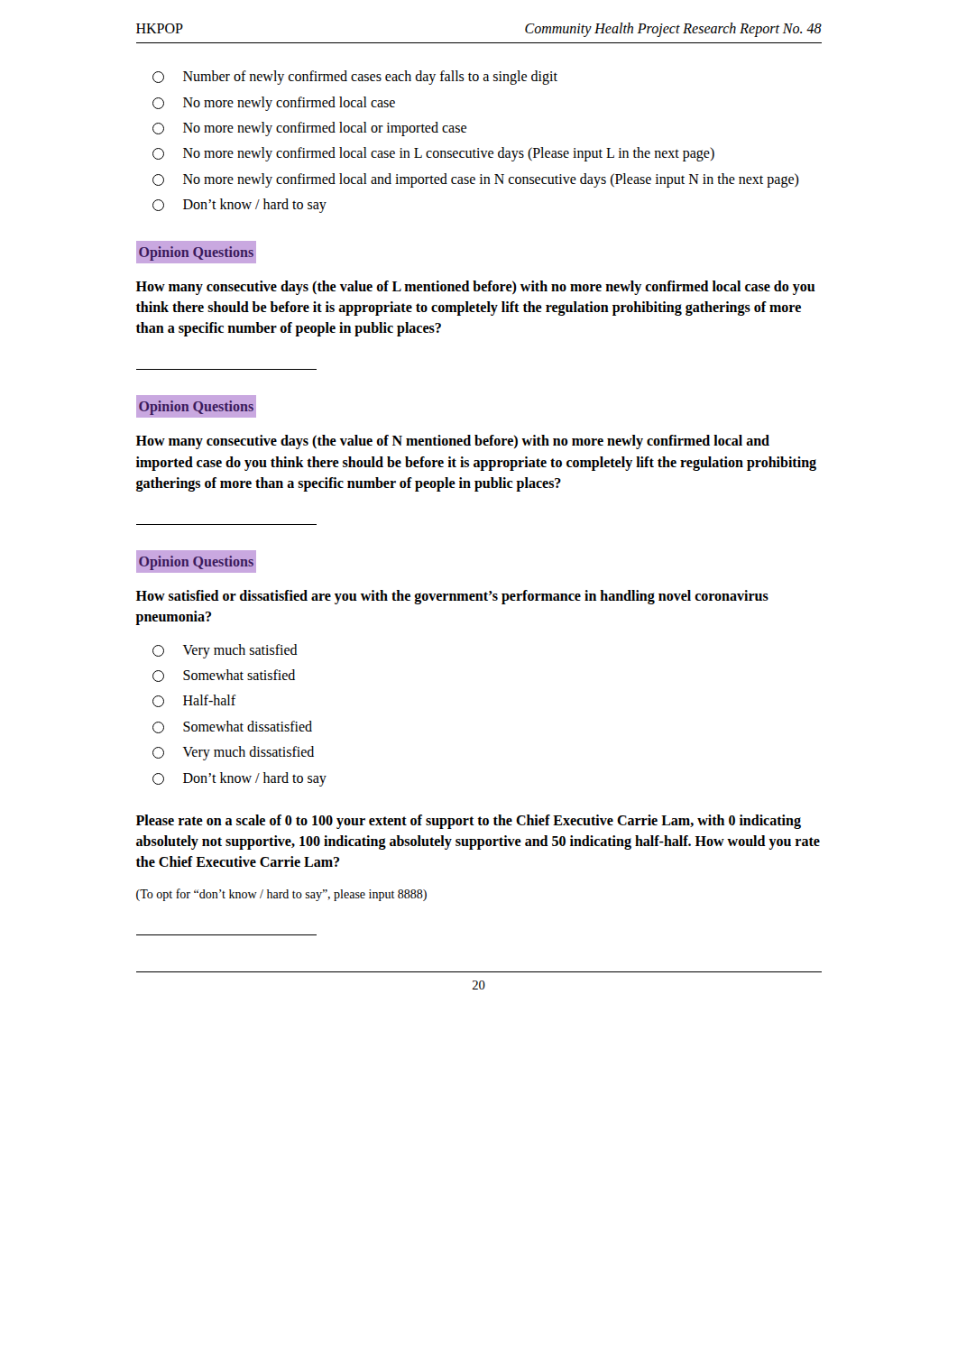HKPOP
Community Health Project Research Report No. 48
Number of newly confirmed cases each day falls to a single digit
No more newly confirmed local case
No more newly confirmed local or imported case
No more newly confirmed local case in L consecutive days (Please input L in the next page)
No more newly confirmed local and imported case in N consecutive days (Please input N in the next page)
Don’t know / hard to say
Opinion Questions
How many consecutive days (the value of L mentioned before) with no more newly confirmed local case do you think there should be before it is appropriate to completely lift the regulation prohibiting gatherings of more than a specific number of people in public places?
Opinion Questions
How many consecutive days (the value of N mentioned before) with no more newly confirmed local and imported case do you think there should be before it is appropriate to completely lift the regulation prohibiting gatherings of more than a specific number of people in public places?
Opinion Questions
How satisfied or dissatisfied are you with the government’s performance in handling novel coronavirus pneumonia?
Very much satisfied
Somewhat satisfied
Half-half
Somewhat dissatisfied
Very much dissatisfied
Don’t know / hard to say
Please rate on a scale of 0 to 100 your extent of support to the Chief Executive Carrie Lam, with 0 indicating absolutely not supportive, 100 indicating absolutely supportive and 50 indicating half-half. How would you rate the Chief Executive Carrie Lam?
(To opt for “don’t know / hard to say”, please input 8888)
20